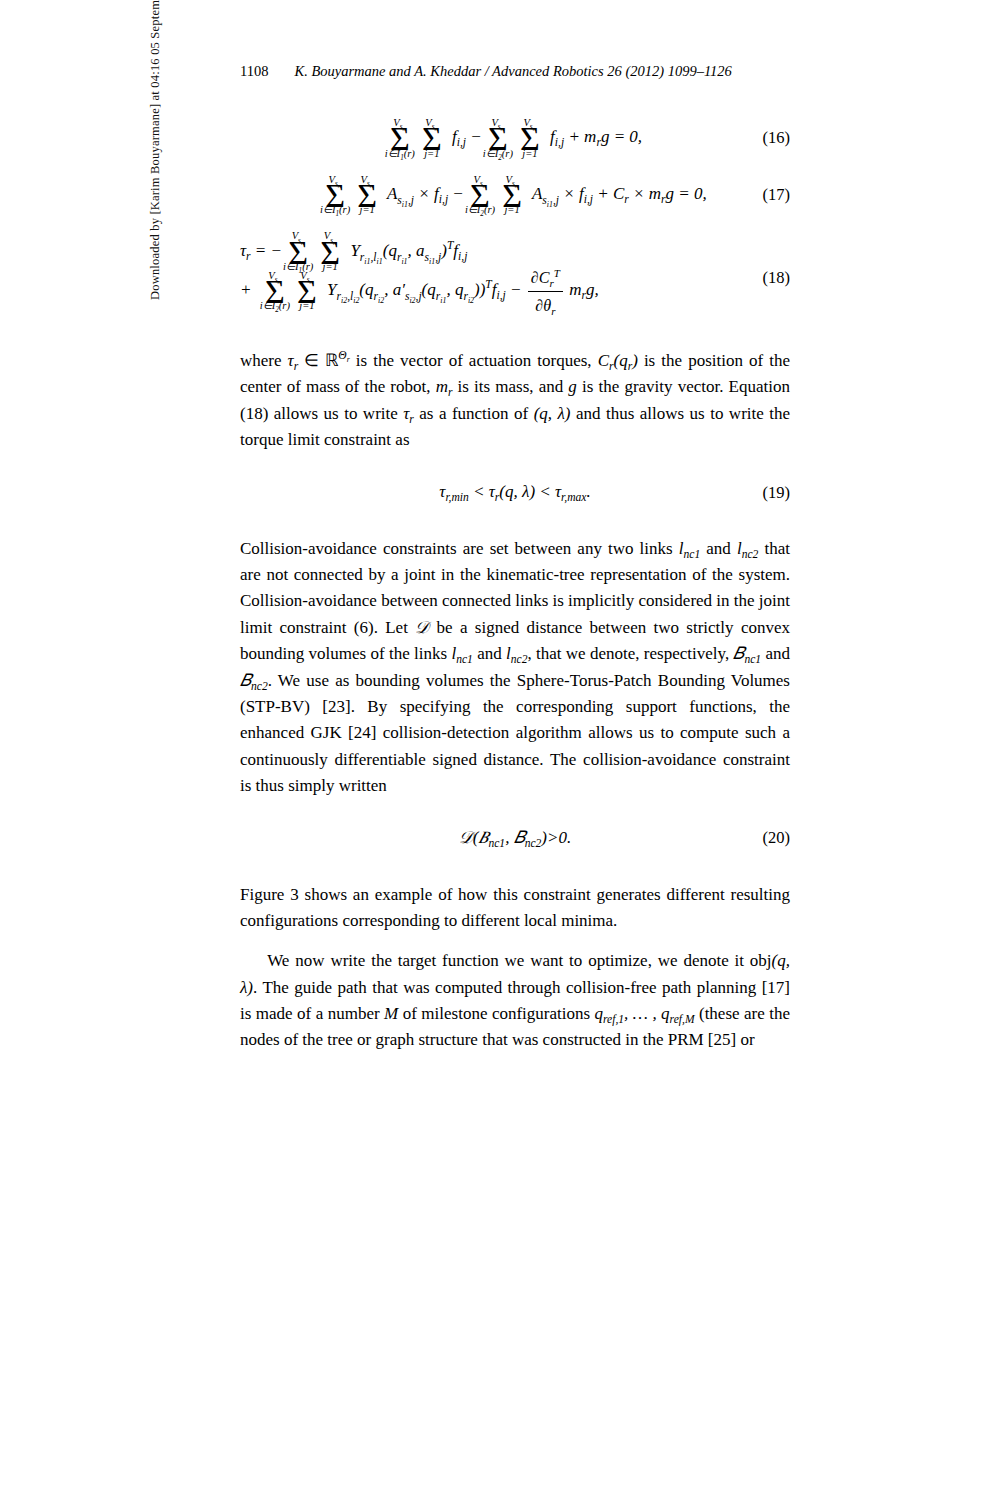Downloaded by [Karim Bouyarmane] at 04:16 05 September 2014
1108 K. Bouyarmane and A. Kheddar / Advanced Robotics 26 (2012) 1099–1126
(16) Vsi1 Σi∈I1(r) Vsi1 Σj=1 fi,j − Vsi1 Σi∈I2(r) Vsi1 Σj=1 fi,j + mrg = 0,
(17) Vsi1 Σi∈I1(r) Vsi1 Σj=1 Asi1,j × fi,j − Vsi1 Σi∈I2(r) Vsi1 Σj=1 Asi1,j × fi,j + Cr × mrg = 0,
(18) τr = − Vsi1 Σi∈I1(r) Vsi1 Σj=1 Υri1,li1(qri1, asi1,j)Tfi,j + Vsi1 Σi∈I2(r) Vsi1 Σj=1 Υri2,li2(qri2, a′si2,j(qri1, qri2))Tfi,j − ∂CrT∂θr mrg,
where τr ∈ ℝΘr is the vector of actuation torques, Cr(qr) is the position of the center of mass of the robot, mr is its mass, and g is the gravity vector. Equation (18) allows us to write τr as a function of (q, λ) and thus allows us to write the torque limit constraint as
(19) τr,min < τr(q, λ) < τr,max.
Collision-avoidance constraints are set between any two links lnc1 and lnc2 that are not connected by a joint in the kinematic-tree representation of the system. Collision-avoidance between connected links is implicitly considered in the joint limit constraint (6). Let 𝒟 be a signed distance between two strictly convex bounding volumes of the links lnc1 and lnc2, that we denote, respectively, 𝐵nc1 and 𝐵nc2. We use as bounding volumes the Sphere-Torus-Patch Bounding Volumes (STP-BV) [23]. By specifying the corresponding support functions, the enhanced GJK [24] collision-detection algorithm allows us to compute such a continuously differentiable signed distance. The collision-avoidance constraint is thus simply written
(20) 𝒟(𝐵nc1, 𝐵nc2)>0.
Figure 3 shows an example of how this constraint generates different resulting configurations corresponding to different local minima.
We now write the target function we want to optimize, we denote it obj(q, λ). The guide path that was computed through collision-free path planning [17] is made of a number M of milestone configurations qref,1, … , qref,M (these are the nodes of the tree or graph structure that was constructed in the PRM [25] or